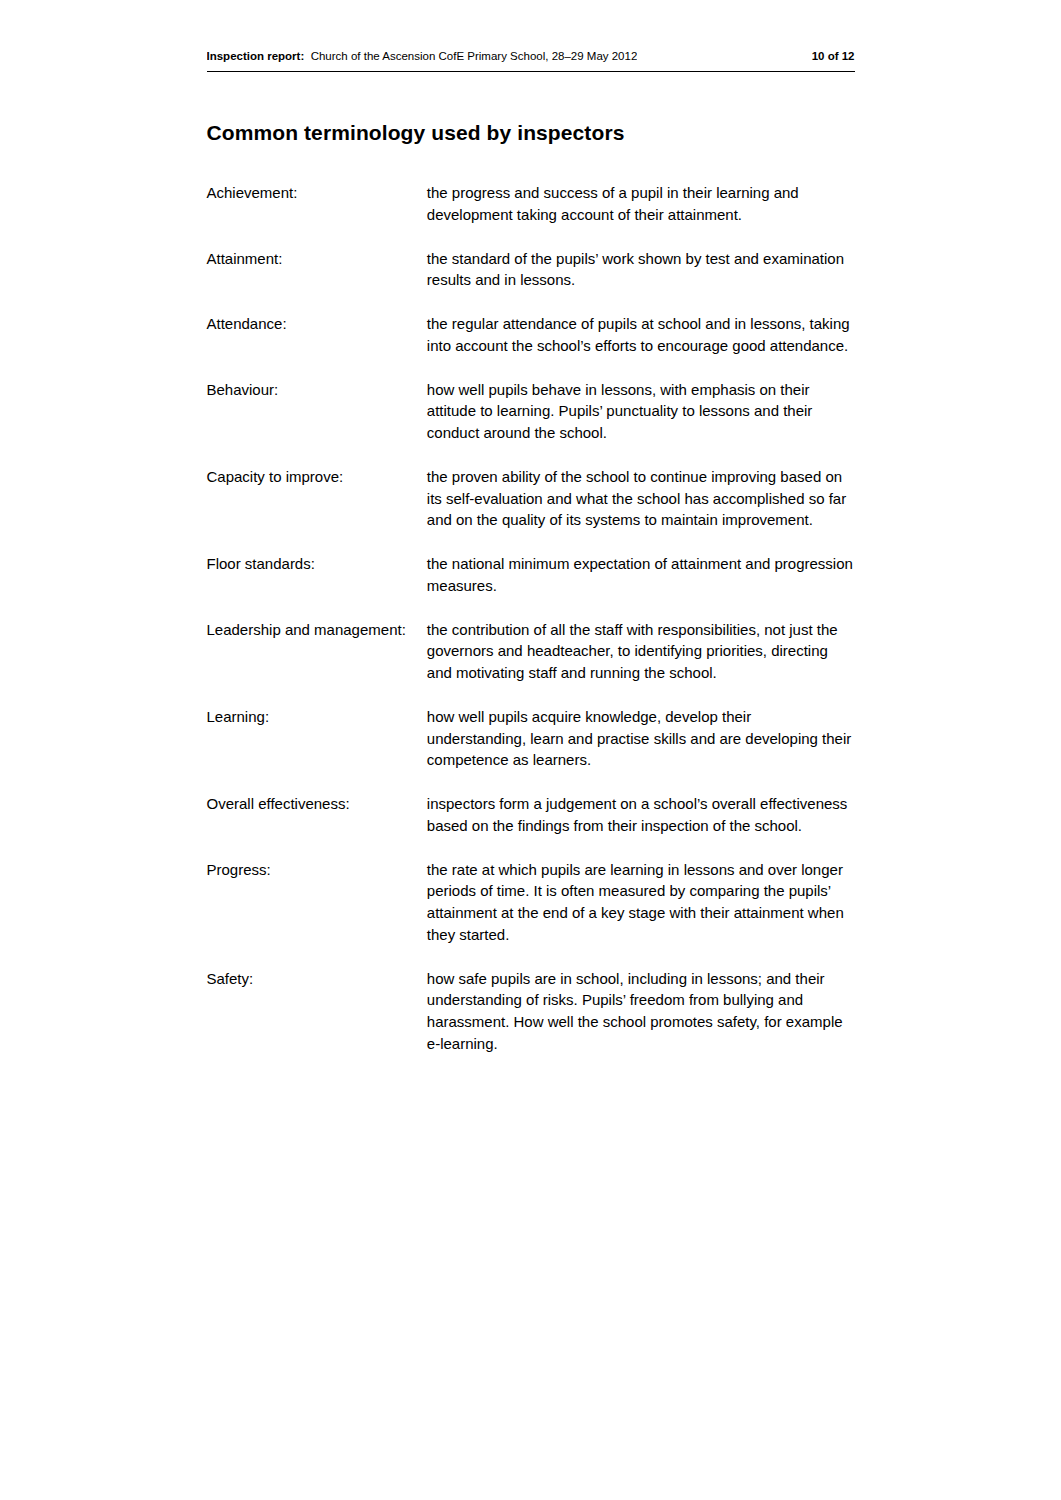Inspection report: Church of the Ascension CofE Primary School, 28–29 May 2012
10 of 12
Common terminology used by inspectors
Achievement:
the progress and success of a pupil in their learning and development taking account of their attainment.
Attainment:
the standard of the pupils’ work shown by test and examination results and in lessons.
Attendance:
the regular attendance of pupils at school and in lessons, taking into account the school’s efforts to encourage good attendance.
Behaviour:
how well pupils behave in lessons, with emphasis on their attitude to learning. Pupils’ punctuality to lessons and their conduct around the school.
Capacity to improve:
the proven ability of the school to continue improving based on its self-evaluation and what the school has accomplished so far and on the quality of its systems to maintain improvement.
Floor standards:
the national minimum expectation of attainment and progression measures.
Leadership and management:
the contribution of all the staff with responsibilities, not just the governors and headteacher, to identifying priorities, directing and motivating staff and running the school.
Learning:
how well pupils acquire knowledge, develop their understanding, learn and practise skills and are developing their competence as learners.
Overall effectiveness:
inspectors form a judgement on a school’s overall effectiveness based on the findings from their inspection of the school.
Progress:
the rate at which pupils are learning in lessons and over longer periods of time. It is often measured by comparing the pupils’ attainment at the end of a key stage with their attainment when they started.
Safety:
how safe pupils are in school, including in lessons; and their understanding of risks. Pupils’ freedom from bullying and harassment. How well the school promotes safety, for example e-learning.